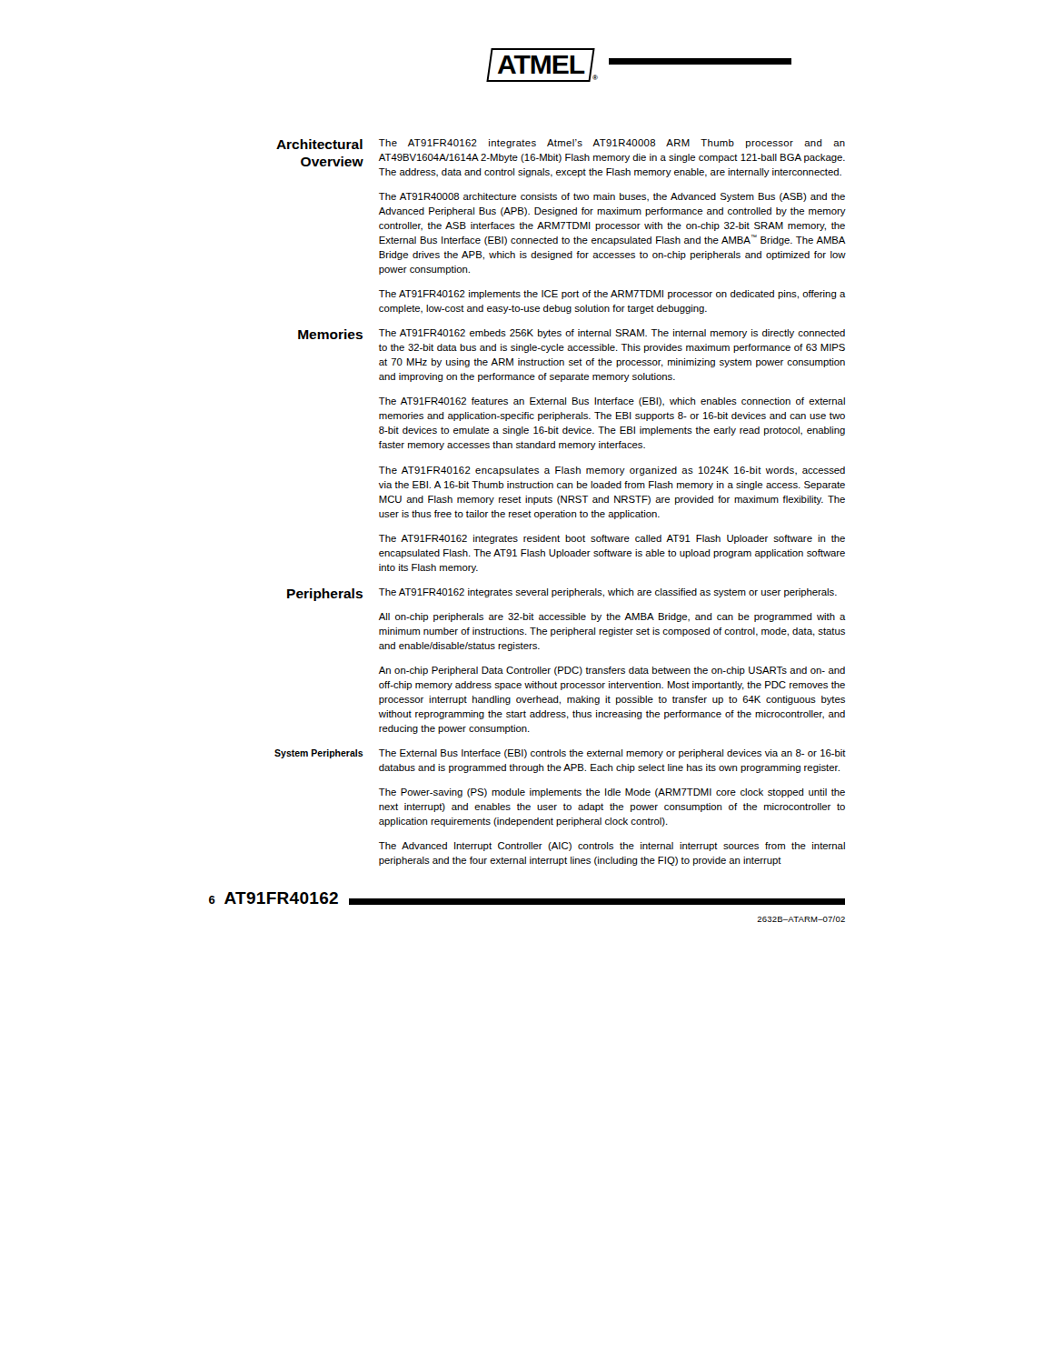ATMEL®
Architectural
Overview
The AT91FR40162 integrates Atmel’s AT91R40008 ARM Thumb processor and an AT49BV1604A/1614A 2-Mbyte (16-Mbit) Flash memory die in a single compact 121-ball BGA package. The address, data and control signals, except the Flash memory enable, are internally interconnected.
The AT91R40008 architecture consists of two main buses, the Advanced System Bus (ASB) and the Advanced Peripheral Bus (APB). Designed for maximum performance and controlled by the memory controller, the ASB interfaces the ARM7TDMI processor with the on-chip 32-bit SRAM memory, the External Bus Interface (EBI) connected to the encapsulated Flash and the AMBA™ Bridge. The AMBA Bridge drives the APB, which is designed for accesses to on-chip peripherals and optimized for low power consumption.
The AT91FR40162 implements the ICE port of the ARM7TDMI processor on dedicated pins, offering a complete, low-cost and easy-to-use debug solution for target debugging.
Memories
The AT91FR40162 embeds 256K bytes of internal SRAM. The internal memory is directly connected to the 32-bit data bus and is single-cycle accessible. This provides maximum performance of 63 MIPS at 70 MHz by using the ARM instruction set of the processor, minimizing system power consumption and improving on the performance of separate memory solutions.
The AT91FR40162 features an External Bus Interface (EBI), which enables connection of external memories and application-specific peripherals. The EBI supports 8- or 16-bit devices and can use two 8-bit devices to emulate a single 16-bit device. The EBI implements the early read protocol, enabling faster memory accesses than standard memory interfaces.
The AT91FR40162 encapsulates a Flash memory organized as 1024K 16-bit words, accessed via the EBI. A 16-bit Thumb instruction can be loaded from Flash memory in a single access. Separate MCU and Flash memory reset inputs (NRST and NRSTF) are provided for maximum flexibility. The user is thus free to tailor the reset operation to the application.
The AT91FR40162 integrates resident boot software called AT91 Flash Uploader software in the encapsulated Flash. The AT91 Flash Uploader software is able to upload program application software into its Flash memory.
Peripherals
The AT91FR40162 integrates several peripherals, which are classified as system or user peripherals.
All on-chip peripherals are 32-bit accessible by the AMBA Bridge, and can be programmed with a minimum number of instructions. The peripheral register set is composed of control, mode, data, status and enable/disable/status registers.
An on-chip Peripheral Data Controller (PDC) transfers data between the on-chip USARTs and on- and off-chip memory address space without processor intervention. Most importantly, the PDC removes the processor interrupt handling overhead, making it possible to transfer up to 64K contiguous bytes without reprogramming the start address, thus increasing the performance of the microcontroller, and reducing the power consumption.
System Peripherals
The External Bus Interface (EBI) controls the external memory or peripheral devices via an 8- or 16-bit databus and is programmed through the APB. Each chip select line has its own programming register.
The Power-saving (PS) module implements the Idle Mode (ARM7TDMI core clock stopped until the next interrupt) and enables the user to adapt the power consumption of the microcontroller to application requirements (independent peripheral clock control).
The Advanced Interrupt Controller (AIC) controls the internal interrupt sources from the internal peripherals and the four external interrupt lines (including the FIQ) to provide an interrupt
6
AT91FR40162
2632B–ATARM–07/02